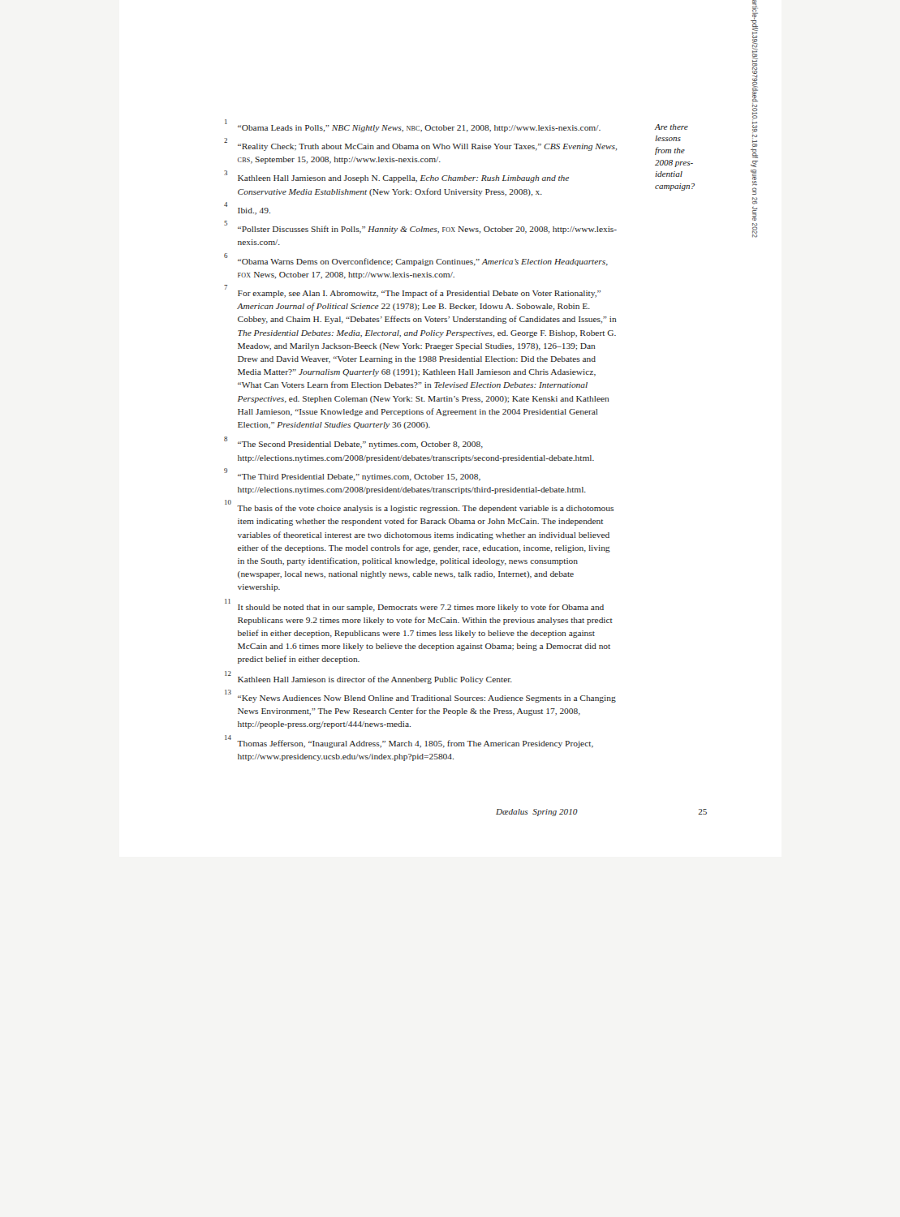Are there
lessons
from the
2008 pres‑
idential
campaign?
Downloaded from http://direct.mit.edu/daed/article-pdf/139/2/18/1829790/daed.2010.139.2.18.pdf by guest on 26 June 2022
“Obama Leads in Polls,” NBC Nightly News, nbc, October 21, 2008, http://www.lexis‑nexis.com/.
“Reality Check; Truth about McCain and Obama on Who Will Raise Your Taxes,” CBS Evening News, cbs, September 15, 2008, http://www.lexis-nexis.com/.
Kathleen Hall Jamieson and Joseph N. Cappella, Echo Chamber: Rush Limbaugh and the Conservative Media Establishment (New York: Oxford University Press, 2008), x.
Ibid., 49.
“Pollster Discusses Shift in Polls,” Hannity & Colmes, fox News, October 20, 2008, http://www.lexis-nexis.com/.
“Obama Warns Dems on Overconfidence; Campaign Continues,” America’s Election Headquarters, fox News, October 17, 2008, http://www.lexis-nexis.com/.
For example, see Alan I. Abromowitz, “The Impact of a Presidential Debate on Voter Rationality,” American Journal of Political Science 22 (1978); Lee B. Becker, Idowu A. Sobowale, Robin E. Cobbey, and Chaim H. Eyal, “Debates’ Effects on Voters’ Understanding of Candidates and Issues,” in The Presidential Debates: Media, Electoral, and Policy Perspectives, ed. George F. Bishop, Robert G. Meadow, and Marilyn Jackson-Beeck (New York: Praeger Special Studies, 1978), 126–139; Dan Drew and David Weaver, “Voter Learning in the 1988 Presidential Election: Did the Debates and Media Matter?” Journalism Quarterly 68 (1991); Kathleen Hall Jamieson and Chris Adasiewicz, “What Can Voters Learn from Election Debates?” in Televised Election Debates: International Perspectives, ed. Stephen Coleman (New York: St. Martin’s Press, 2000); Kate Kenski and Kathleen Hall Jamieson, “Issue Knowledge and Perceptions of Agreement in the 2004 Presidential General Election,” Presidential Studies Quarterly 36 (2006).
“The Second Presidential Debate,” nytimes.com, October 8, 2008, http://elections.nytimes.com/2008/president/debates/transcripts/second-presidential-debate.html.
“The Third Presidential Debate,” nytimes.com, October 15, 2008, http://elections.nytimes.com/2008/president/debates/transcripts/third-presidential-debate.html.
The basis of the vote choice analysis is a logistic regression. The dependent variable is a dichotomous item indicating whether the respondent voted for Barack Obama or John McCain. The independent variables of theoretical interest are two dichotomous items indicating whether an individual believed either of the deceptions. The model controls for age, gender, race, education, income, religion, living in the South, party identification, political knowledge, political ideology, news consumption (newspaper, local news, national nightly news, cable news, talk radio, Internet), and debate viewership.
It should be noted that in our sample, Democrats were 7.2 times more likely to vote for Obama and Republicans were 9.2 times more likely to vote for McCain. Within the previous analyses that predict belief in either deception, Republicans were 1.7 times less likely to believe the deception against McCain and 1.6 times more likely to believe the deception against Obama; being a Democrat did not predict belief in either deception.
Kathleen Hall Jamieson is director of the Annenberg Public Policy Center.
“Key News Audiences Now Blend Online and Traditional Sources: Audience Segments in a Changing News Environment,” The Pew Research Center for the People & the Press, August 17, 2008, http://people-press.org/report/444/news-media.
Thomas Jefferson, “Inaugural Address,” March 4, 1805, from The American Presidency Project, http://www.presidency.ucsb.edu/ws/index.php?pid=25804.
Dædalus Spring 201025